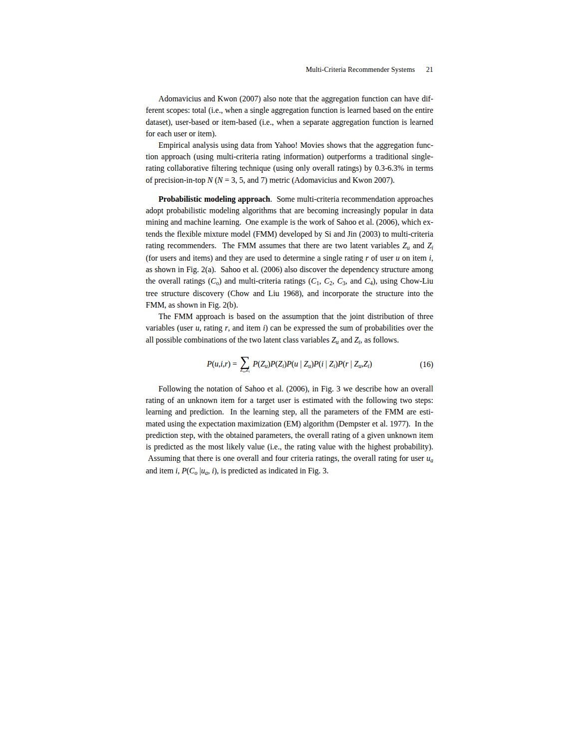Multi-Criteria Recommender Systems21
Adomavicius and Kwon (2007) also note that the aggregation function can have different scopes: total (i.e., when a single aggregation function is learned based on the entire dataset), user-based or item-based (i.e., when a separate aggregation function is learned for each user or item).
Empirical analysis using data from Yahoo! Movies shows that the aggregation function approach (using multi-criteria rating information) outperforms a traditional single-rating collaborative filtering technique (using only overall ratings) by 0.3-6.3% in terms of precision-in-top N (N = 3, 5, and 7) metric (Adomavicius and Kwon 2007).
Probabilistic modeling approach. Some multi-criteria recommendation approaches adopt probabilistic modeling algorithms that are becoming increasingly popular in data mining and machine learning. One example is the work of Sahoo et al. (2006), which extends the flexible mixture model (FMM) developed by Si and Jin (2003) to multi-criteria rating recommenders. The FMM assumes that there are two latent variables Zu and Zi (for users and items) and they are used to determine a single rating r of user u on item i, as shown in Fig. 2(a). Sahoo et al. (2006) also discover the dependency structure among the overall ratings (Co) and multi-criteria ratings (C 1, C 2, C 3, and C 4), using Chow-Liu tree structure discovery (Chow and Liu 1968), and incorporate the structure into the FMM, as shown in Fig. 2(b).
The FMM approach is based on the assumption that the joint distribution of three variables (user u, rating r, and item i) can be expressed the sum of probabilities over the all possible combinations of the two latent class variables Zu and Zi, as follows.
P(u,i,r) = ∑Zu,Zi P(Zu)P(Zi)P(u | Zu)P(i | Zi)P(r | Zu,Zi) (16)
Following the notation of Sahoo et al. (2006), in Fig. 3 we describe how an overall rating of an unknown item for a target user is estimated with the following two steps: learning and prediction. In the learning step, all the parameters of the FMM are estimated using the expectation maximization (EM) algorithm (Dempster et al. 1977). In the prediction step, with the obtained parameters, the overall rating of a given unknown item is predicted as the most likely value (i.e., the rating value with the highest probability). Assuming that there is one overall and four criteria ratings, the overall rating for user ua and item i, P(Co |ua, i), is predicted as indicated in Fig. 3.